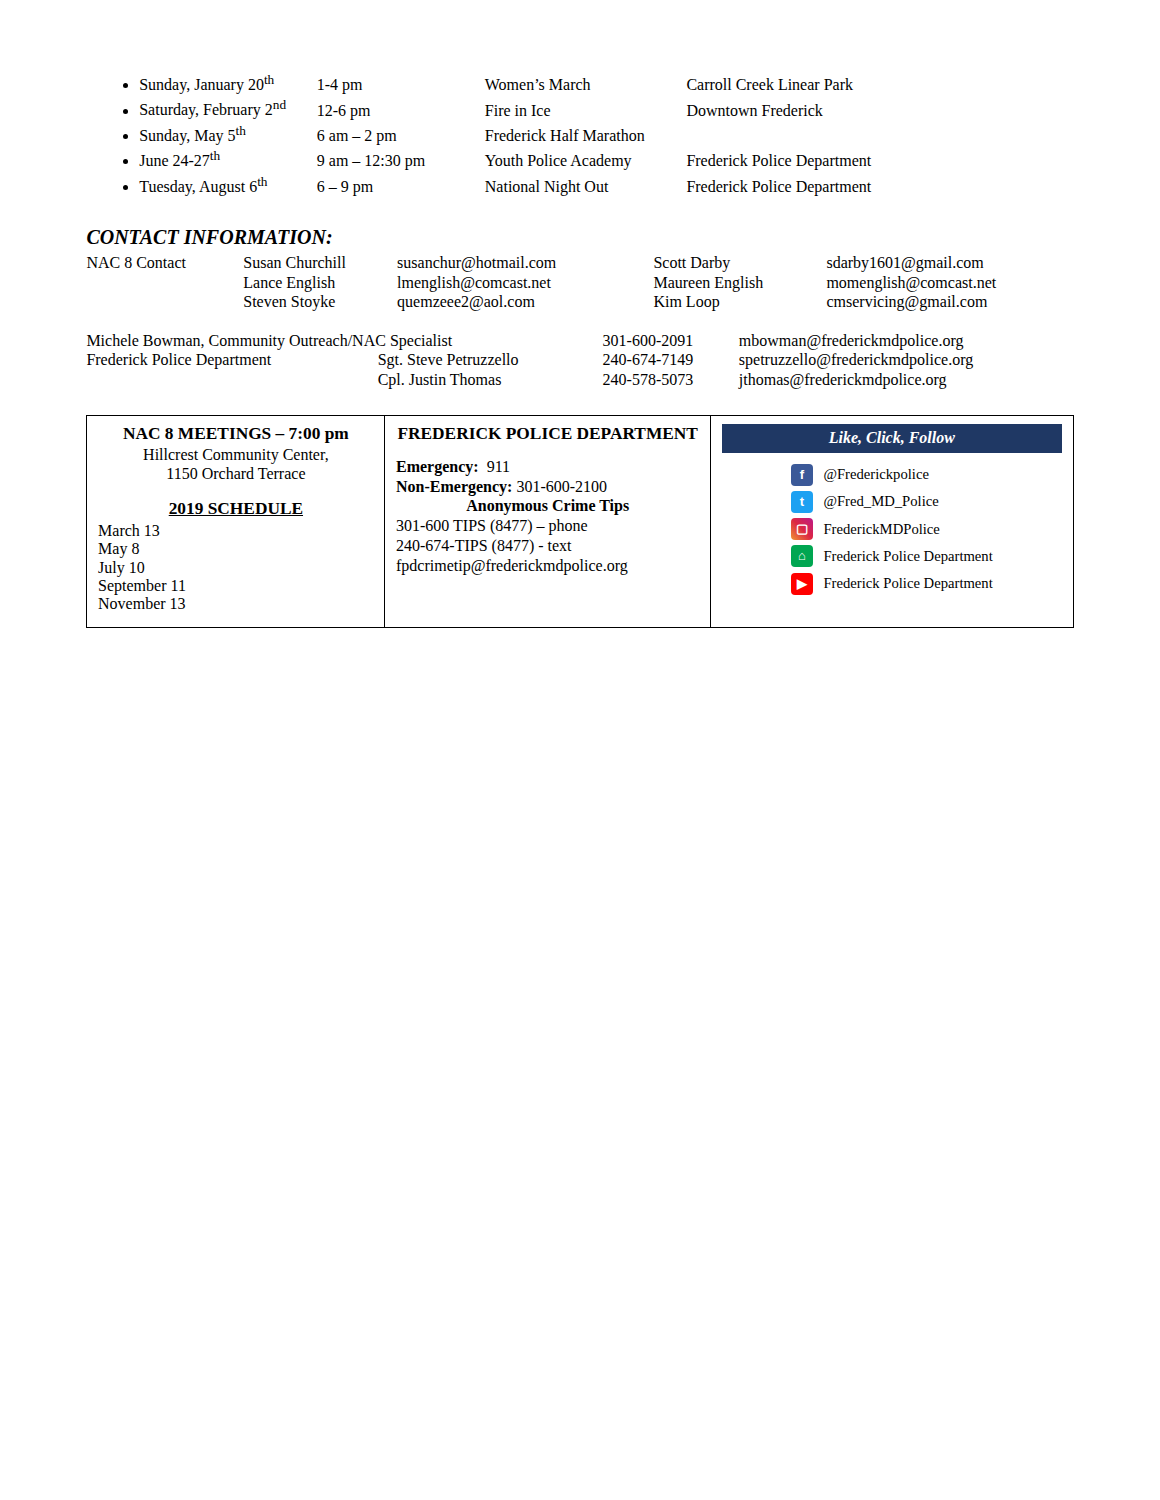Sunday, January 20th 1-4 pm Women’s March Carroll Creek Linear Park
Saturday, February 2nd 12-6 pm Fire in Ice Downtown Frederick
Sunday, May 5th 6 am – 2 pm Frederick Half Marathon
June 24-27th 9 am – 12:30 pm Youth Police Academy Frederick Police Department
Tuesday, August 6th 6 – 9 pm National Night Out Frederick Police Department
CONTACT INFORMATION:
| NAC 8 Contact | Susan Churchill | susanchur@hotmail.com | Scott Darby | sdarby1601@gmail.com |
| | Lance English | lmenglish@comcast.net | Maureen English | momenglish@comcast.net |
| | Steven Stoyke | quemzeee2@aol.com | Kim Loop | cmservicing@gmail.com |
| Michele Bowman, Community Outreach/NAC Specialist | 301-600-2091 | mbowman@frederickmdpolice.org |
| Frederick Police Department | Sgt. Steve Petruzzello | 240-674-7149 | spetruzzello@frederickmdpolice.org |
| | Cpl. Justin Thomas | 240-578-5073 | jthomas@frederickmdpolice.org |
| NAC 8 MEETINGS – 7:00 pm Hillcrest Community Center, 1150 Orchard Terrace 2019 SCHEDULE March 13 May 8 July 10 September 11 November 13 | FREDERICK POLICE DEPARTMENT Emergency: 911 Non-Emergency: 301-600-2100 Anonymous Crime Tips 301-600 TIPS (8477) – phone 240-674-TIPS (8477) - text fpdcrimetip@frederickmdpolice.org | Like, Click, Follow / f / @Frederickpolice / / t / @Fred_MD_Police / / ▢ / FrederickMDPolice / / ⌂ / Frederick Police Department / / ▶ / Frederick Police Department / |